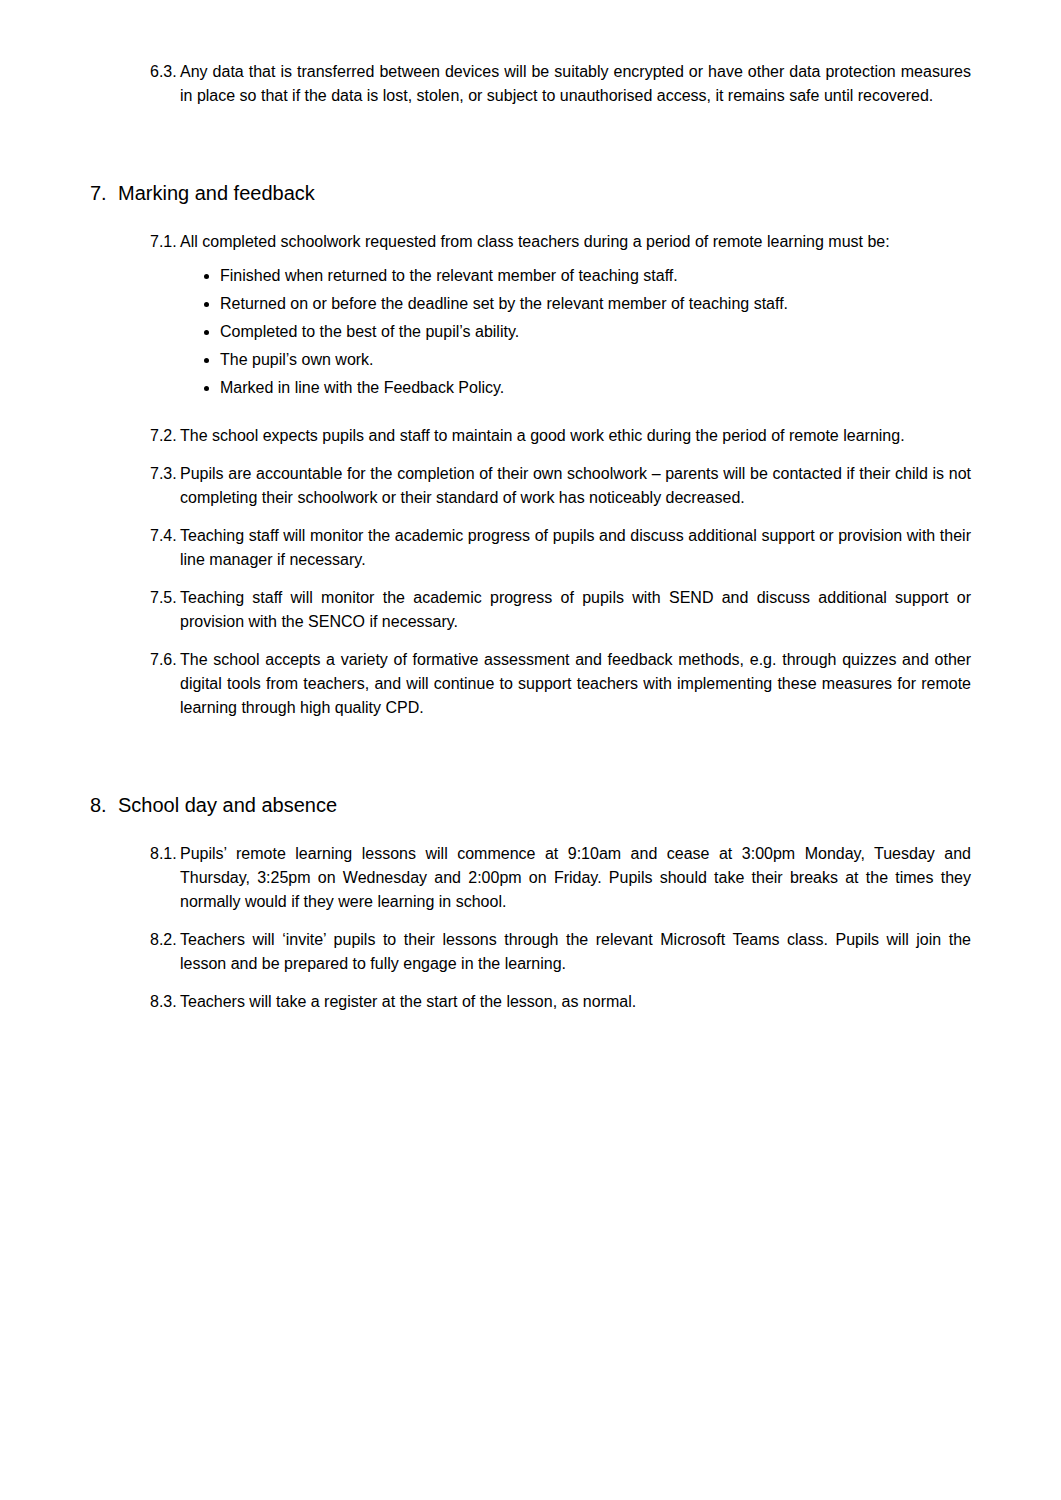6.3.
Any data that is transferred between devices will be suitably encrypted or have other data protection measures in place so that if the data is lost, stolen, or subject to unauthorised access, it remains safe until recovered.
7. Marking and feedback
7.1.
All completed schoolwork requested from class teachers during a period of remote learning must be:
Finished when returned to the relevant member of teaching staff.
Returned on or before the deadline set by the relevant member of teaching staff.
Completed to the best of the pupil’s ability.
The pupil’s own work.
Marked in line with the Feedback Policy.
7.2.
The school expects pupils and staff to maintain a good work ethic during the period of remote learning.
7.3.
Pupils are accountable for the completion of their own schoolwork – parents will be contacted if their child is not completing their schoolwork or their standard of work has noticeably decreased.
7.4.
Teaching staff will monitor the academic progress of pupils and discuss additional support or provision with their line manager if necessary.
7.5.
Teaching staff will monitor the academic progress of pupils with SEND and discuss additional support or provision with the SENCO if necessary.
7.6.
The school accepts a variety of formative assessment and feedback methods, e.g. through quizzes and other digital tools from teachers, and will continue to support teachers with implementing these measures for remote learning through high quality CPD.
8. School day and absence
8.1.
Pupils’ remote learning lessons will commence at 9:10am and cease at 3:00pm Monday, Tuesday and Thursday, 3:25pm on Wednesday and 2:00pm on Friday. Pupils should take their breaks at the times they normally would if they were learning in school.
8.2.
Teachers will ‘invite’ pupils to their lessons through the relevant Microsoft Teams class. Pupils will join the lesson and be prepared to fully engage in the learning.
8.3.
Teachers will take a register at the start of the lesson, as normal.